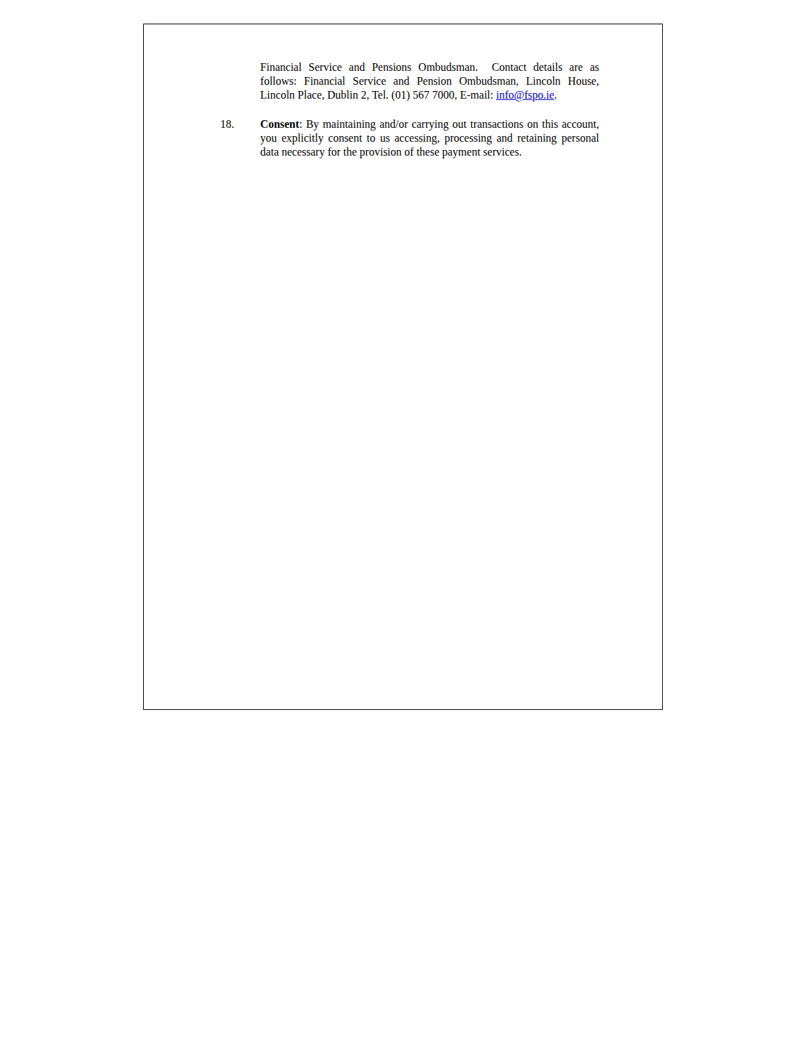Financial Service and Pensions Ombudsman. Contact details are as follows: Financial Service and Pension Ombudsman, Lincoln House, Lincoln Place, Dublin 2, Tel. (01) 567 7000, E-mail: info@fspo.ie.
18.
Consent: By maintaining and/or carrying out transactions on this account, you explicitly consent to us accessing, processing and retaining personal data necessary for the provision of these payment services.